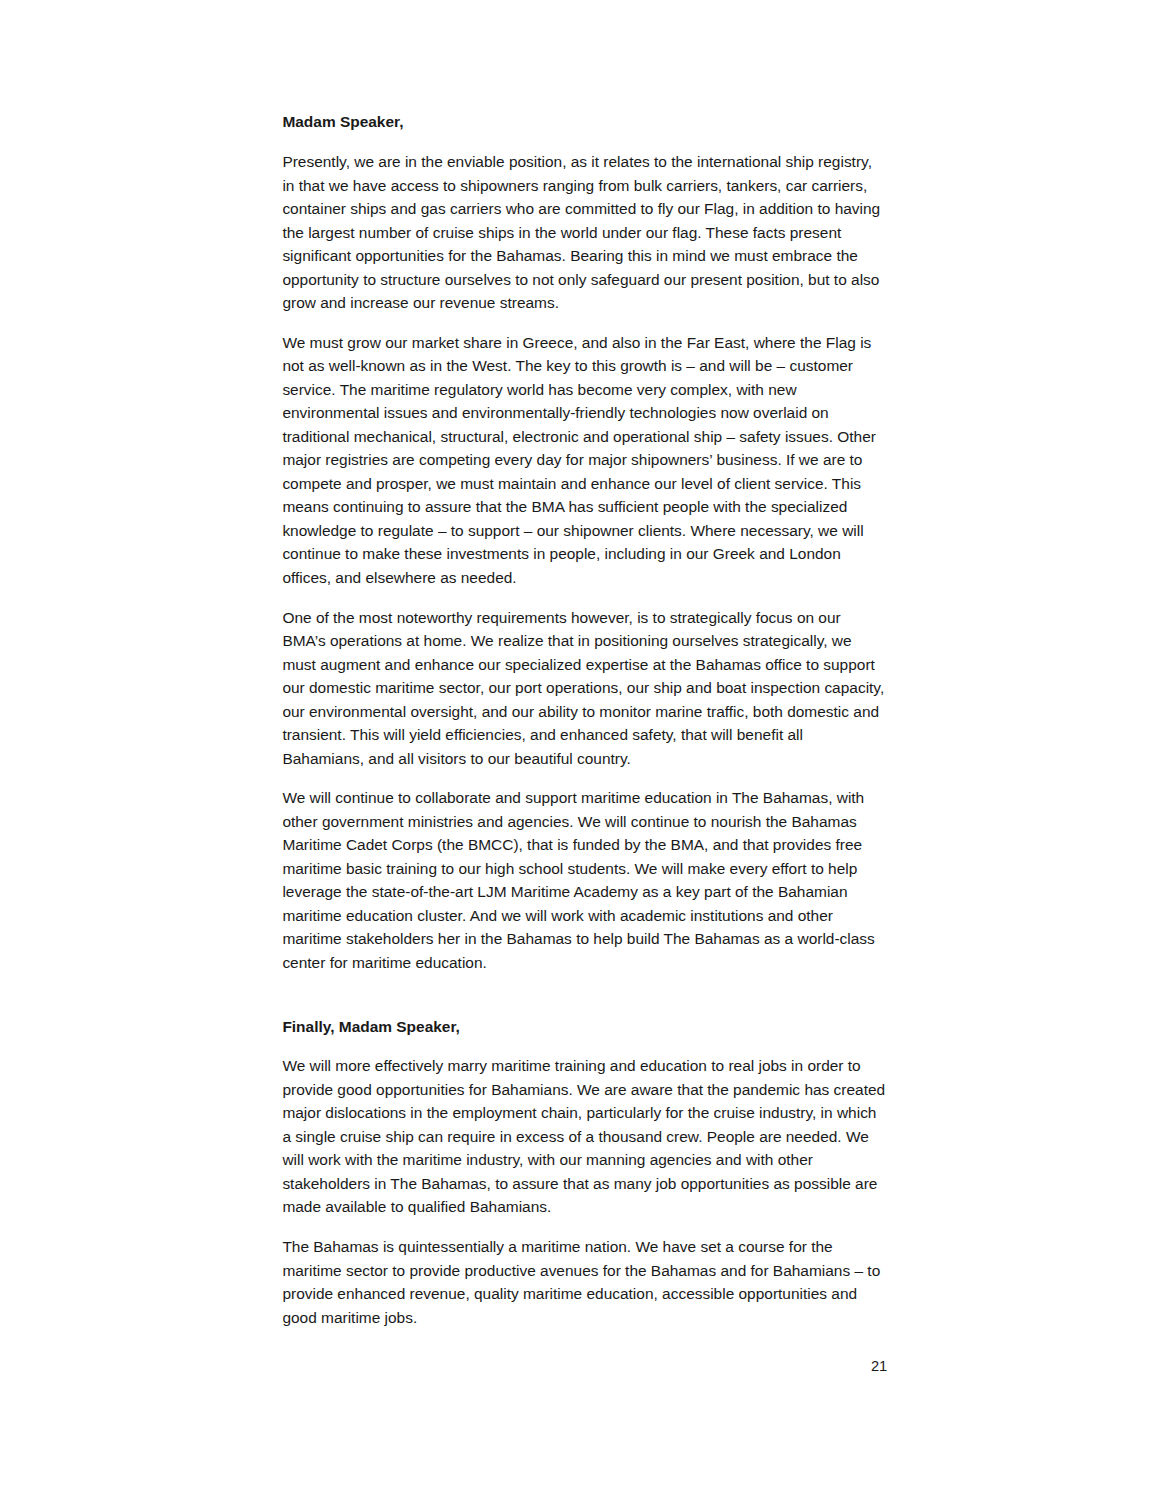Madam Speaker,
Presently, we are in the enviable position, as it relates to the international ship registry, in that we have access to shipowners ranging from bulk carriers, tankers, car carriers, container ships and gas carriers who are committed to fly our Flag, in addition to having the largest number of cruise ships in the world under our flag. These facts present significant opportunities for the Bahamas. Bearing this in mind we must embrace the opportunity to structure ourselves to not only safeguard our present position, but to also grow and increase our revenue streams.
We must grow our market share in Greece, and also in the Far East, where the Flag is not as well-known as in the West. The key to this growth is – and will be – customer service. The maritime regulatory world has become very complex, with new environmental issues and environmentally-friendly technologies now overlaid on traditional mechanical, structural, electronic and operational ship – safety issues. Other major registries are competing every day for major shipowners’ business. If we are to compete and prosper, we must maintain and enhance our level of client service. This means continuing to assure that the BMA has sufficient people with the specialized knowledge to regulate – to support – our shipowner clients. Where necessary, we will continue to make these investments in people, including in our Greek and London offices, and elsewhere as needed.
One of the most noteworthy requirements however, is to strategically focus on our BMA’s operations at home. We realize that in positioning ourselves strategically, we must augment and enhance our specialized expertise at the Bahamas office to support our domestic maritime sector, our port operations, our ship and boat inspection capacity, our environmental oversight, and our ability to monitor marine traffic, both domestic and transient. This will yield efficiencies, and enhanced safety, that will benefit all Bahamians, and all visitors to our beautiful country.
We will continue to collaborate and support maritime education in The Bahamas, with other government ministries and agencies. We will continue to nourish the Bahamas Maritime Cadet Corps (the BMCC), that is funded by the BMA, and that provides free maritime basic training to our high school students. We will make every effort to help leverage the state-of-the-art LJM Maritime Academy as a key part of the Bahamian maritime education cluster. And we will work with academic institutions and other maritime stakeholders her in the Bahamas to help build The Bahamas as a world-class center for maritime education.
Finally, Madam Speaker,
We will more effectively marry maritime training and education to real jobs in order to provide good opportunities for Bahamians. We are aware that the pandemic has created major dislocations in the employment chain, particularly for the cruise industry, in which a single cruise ship can require in excess of a thousand crew. People are needed. We will work with the maritime industry, with our manning agencies and with other stakeholders in The Bahamas, to assure that as many job opportunities as possible are made available to qualified Bahamians.
The Bahamas is quintessentially a maritime nation. We have set a course for the maritime sector to provide productive avenues for the Bahamas and for Bahamians – to provide enhanced revenue, quality maritime education, accessible opportunities and good maritime jobs.
21